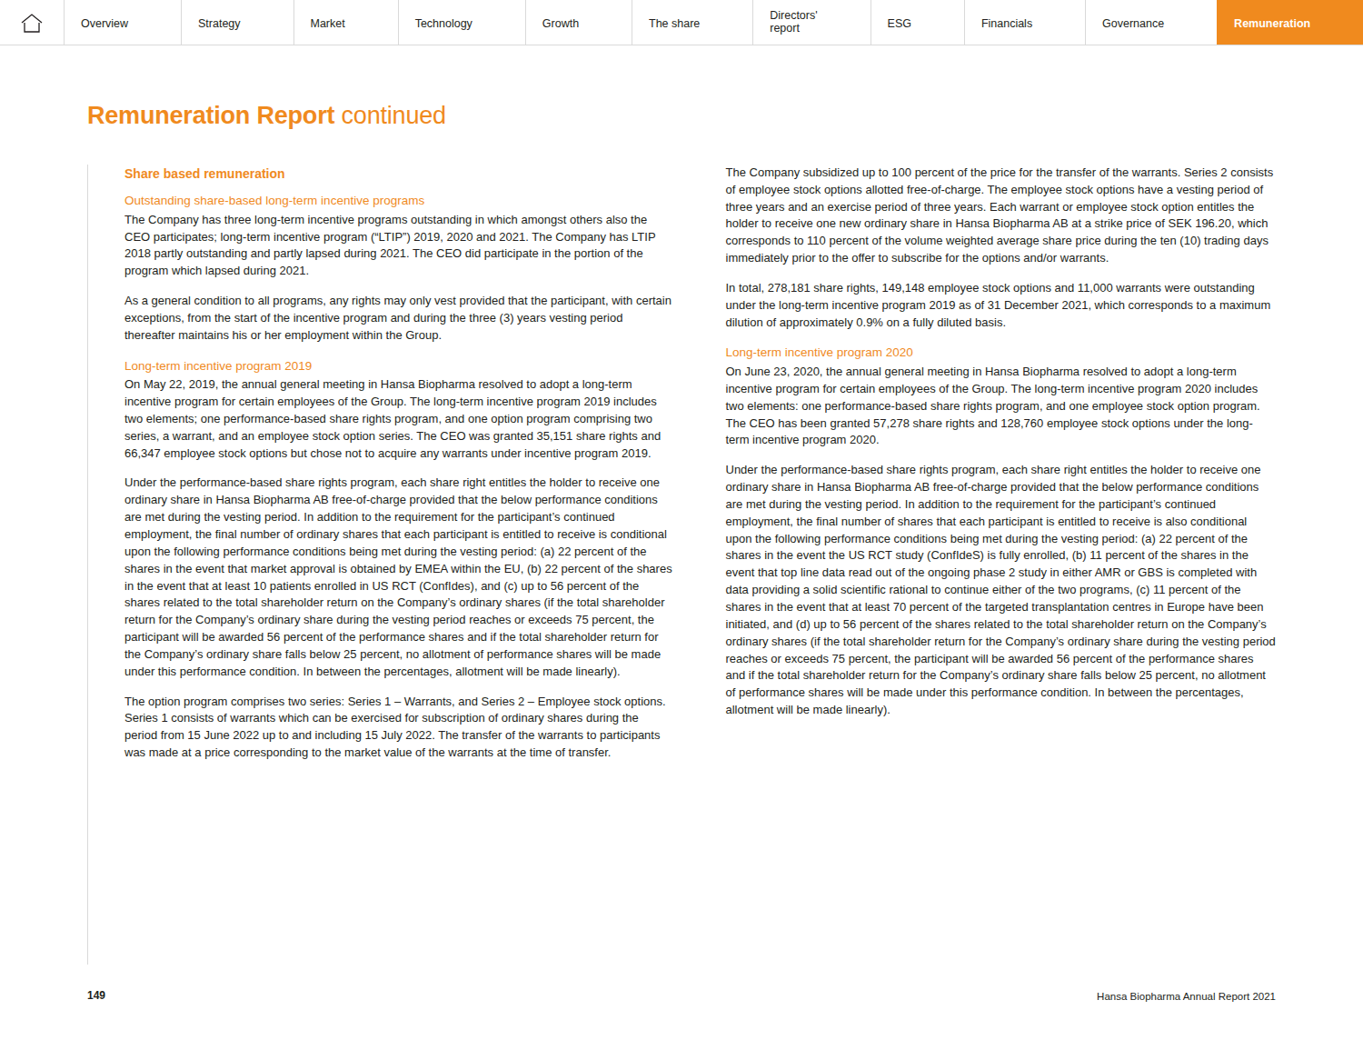Overview Strategy Market Technology Growth The share Directors'
report ESG Financials Governance Remuneration
Remuneration Report continued
Share based remuneration
Outstanding share-based long-term incentive programs
The Company has three long-term incentive programs outstanding in which amongst others also the CEO participates; long-term incentive program (“LTIP”) 2019, 2020 and 2021. The Company has LTIP 2018 partly outstanding and partly lapsed during 2021. The CEO did participate in the portion of the program which lapsed during 2021.
As a general condition to all programs, any rights may only vest provided that the participant, with certain exceptions, from the start of the incentive program and during the three (3) years vesting period thereafter maintains his or her employment within the Group.
Long-term incentive program 2019
On May 22, 2019, the annual general meeting in Hansa Biopharma resolved to adopt a long-term incentive program for certain employees of the Group. The long-term incentive program 2019 includes two elements; one performance-based share rights program, and one option program comprising two series, a warrant, and an employee stock option series. The CEO was granted 35,151 share rights and 66,347 employee stock options but chose not to acquire any warrants under incentive program 2019.
Under the performance-based share rights program, each share right entitles the holder to receive one ordinary share in Hansa Biopharma AB free-of-charge provided that the below performance conditions are met during the vesting period. In addition to the requirement for the participant’s continued employment, the final number of ordinary shares that each participant is entitled to receive is conditional upon the following performance conditions being met during the vesting period: (a) 22 percent of the shares in the event that market approval is obtained by EMEA within the EU, (b) 22 percent of the shares in the event that at least 10 patients enrolled in US RCT (ConfIdes), and (c) up to 56 percent of the shares related to the total shareholder return on the Company’s ordinary shares (if the total shareholder return for the Company’s ordinary share during the vesting period reaches or exceeds 75 percent, the participant will be awarded 56 percent of the performance shares and if the total shareholder return for the Company’s ordinary share falls below 25 percent, no allotment of performance shares will be made under this performance condition. In between the percentages, allotment will be made linearly).
The option program comprises two series: Series 1 – Warrants, and Series 2 – Employee stock options. Series 1 consists of warrants which can be exercised for subscription of ordinary shares during the period from 15 June 2022 up to and including 15 July 2022. The transfer of the warrants to participants was made at a price corresponding to the market value of the warrants at the time of transfer.
The Company subsidized up to 100 percent of the price for the transfer of the warrants. Series 2 consists of employee stock options allotted free-of-charge. The employee stock options have a vesting period of three years and an exercise period of three years. Each warrant or employee stock option entitles the holder to receive one new ordinary share in Hansa Biopharma AB at a strike price of SEK 196.20, which corresponds to 110 percent of the volume weighted average share price during the ten (10) trading days immediately prior to the offer to subscribe for the options and/or warrants.
In total, 278,181 share rights, 149,148 employee stock options and 11,000 warrants were outstanding under the long-term incentive program 2019 as of 31 December 2021, which corresponds to a maximum dilution of approximately 0.9% on a fully diluted basis.
Long-term incentive program 2020
On June 23, 2020, the annual general meeting in Hansa Biopharma resolved to adopt a long-term incentive program for certain employees of the Group. The long-term incentive program 2020 includes two elements: one performance-based share rights program, and one employee stock option program. The CEO has been granted 57,278 share rights and 128,760 employee stock options under the long-term incentive program 2020.
Under the performance-based share rights program, each share right entitles the holder to receive one ordinary share in Hansa Biopharma AB free-of-charge provided that the below performance conditions are met during the vesting period. In addition to the requirement for the participant’s continued employment, the final number of shares that each participant is entitled to receive is also conditional upon the following performance conditions being met during the vesting period: (a) 22 percent of the shares in the event the US RCT study (ConfIdeS) is fully enrolled, (b) 11 percent of the shares in the event that top line data read out of the ongoing phase 2 study in either AMR or GBS is completed with data providing a solid scientific rational to continue either of the two programs, (c) 11 percent of the shares in the event that at least 70 percent of the targeted transplantation centres in Europe have been initiated, and (d) up to 56 percent of the shares related to the total shareholder return on the Company’s ordinary shares (if the total shareholder return for the Company’s ordinary share during the vesting period reaches or exceeds 75 percent, the participant will be awarded 56 percent of the performance shares and if the total shareholder return for the Company’s ordinary share falls below 25 percent, no allotment of performance shares will be made under this performance condition. In between the percentages, allotment will be made linearly).
149
Hansa Biopharma Annual Report 2021